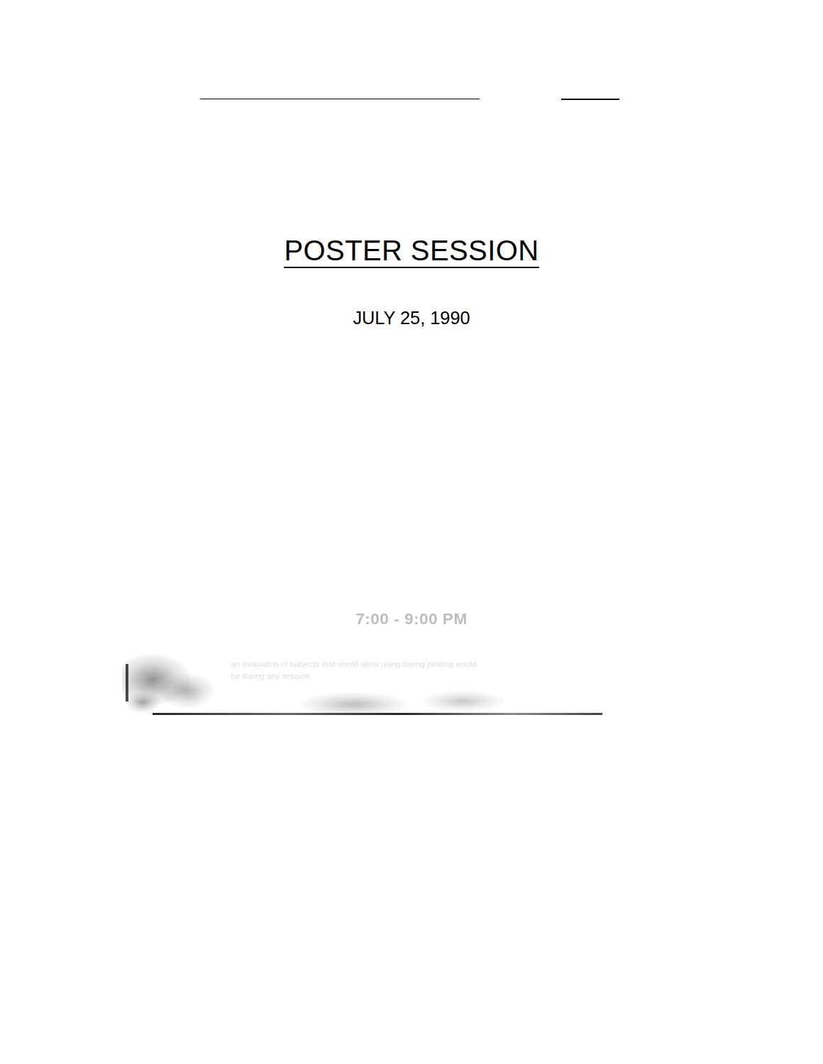POSTER SESSION
JULY 25, 1990
7:00 - 9:00 PM
an evaluation of subjects that would allow using during printing would be during any session